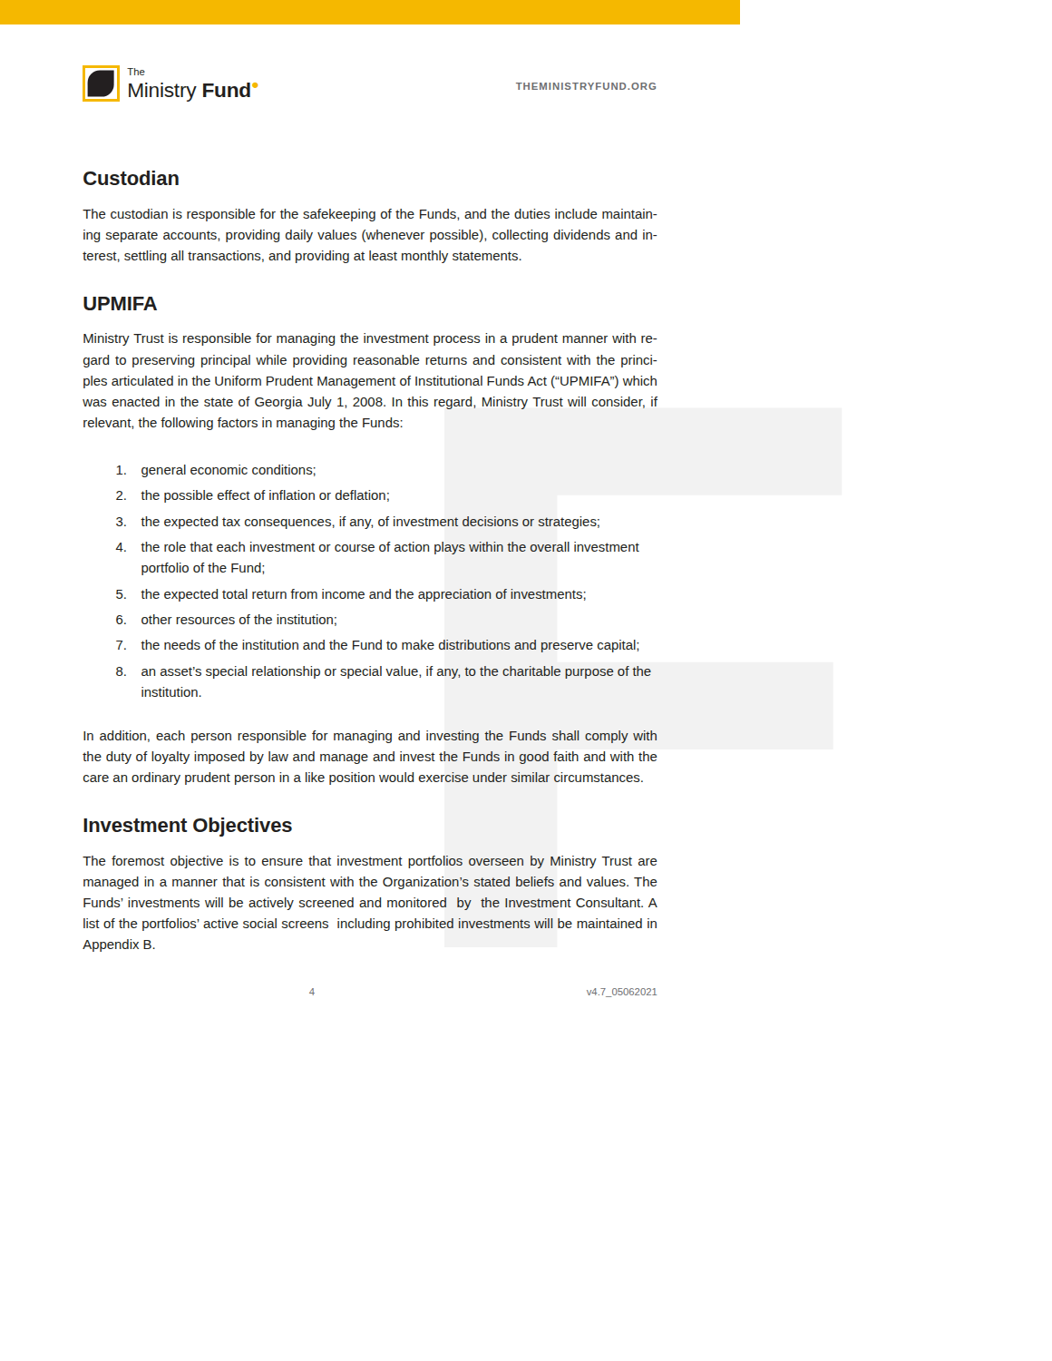F
The Ministry Fund●
THEMINISTRYFUND.ORG
Custodian
The custodian is responsible for the safekeeping of the Funds, and the duties include maintaining separate accounts, providing daily values (whenever possible), collecting dividends and interest, settling all transactions, and providing at least monthly statements.
UPMIFA
Ministry Trust is responsible for managing the investment process in a prudent manner with regard to preserving principal while providing reasonable returns and consistent with the principles articulated in the Uniform Prudent Management of Institutional Funds Act (“UPMIFA”) which was enacted in the state of Georgia July 1, 2008. In this regard, Ministry Trust will consider, if relevant, the following factors in managing the Funds:
general economic conditions;
the possible effect of inflation or deflation;
the expected tax consequences, if any, of investment decisions or strategies;
the role that each investment or course of action plays within the overall investment portfolio of the Fund;
the expected total return from income and the appreciation of investments;
other resources of the institution;
the needs of the institution and the Fund to make distributions and preserve capital;
an asset’s special relationship or special value, if any, to the charitable purpose of the institution.
In addition, each person responsible for managing and investing the Funds shall comply with the duty of loyalty imposed by law and manage and invest the Funds in good faith and with the care an ordinary prudent person in a like position would exercise under similar circumstances.
Investment Objectives
The foremost objective is to ensure that investment portfolios overseen by Ministry Trust are managed in a manner that is consistent with the Organization’s stated beliefs and values. The Funds’ investments will be actively screened and monitored by the Investment Consultant. A list of the portfolios’ active social screens including prohibited investments will be maintained in Appendix B.
4 v4.7_05062021